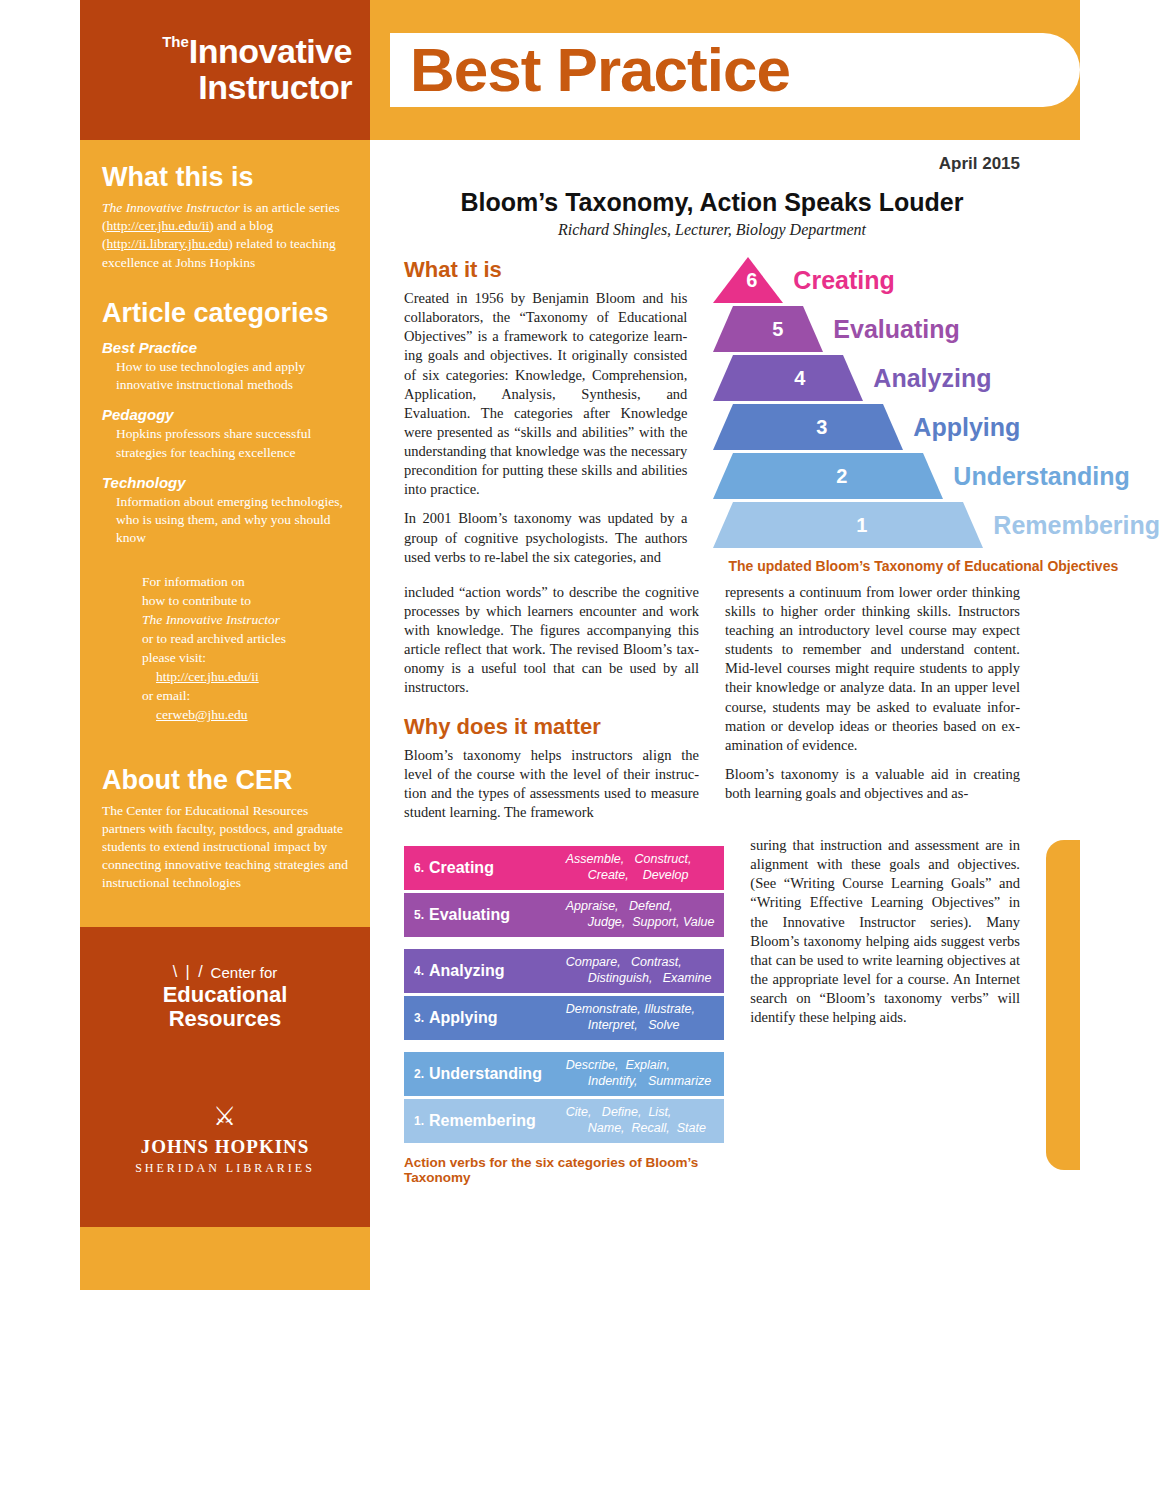The Innovative
Instructor
Best Practice
What this is
The Innovative Instructor is an article series (http://cer.jhu.edu/ii) and a blog (http://ii.library.jhu.edu) related to teaching excellence at Johns Hopkins
Article categories
Best Practice
How to use technologies and apply innovative instructional methods
Pedagogy
Hopkins professors share successful strategies for teaching excellence
Technology
Information about emerging technologies, who is using them, and why you should know
For information on
how to contribute to
The Innovative Instructor
or to read archived articles
please visit:
http://cer.jhu.edu/ii or email:
cerweb@jhu.edu
About the CER
The Center for Educational Resources partners with faculty, postdocs, and graduate students to extend instructional impact by connecting innovative teaching strategies and instructional technologies
\ | /Center for
Educational
Resources
⚔
JOHNS HOPKINS
SHERIDAN LIBRARIES
April 2015
Bloom’s Taxonomy, Action Speaks Louder
Richard Shingles, Lecturer, Biology Department
What it is
Created in 1956 by Benjamin Bloom and his collaborators, the “Taxonomy of Educational Objectives” is a framework to categorize learning goals and objectives. It originally consisted of six categories: Knowledge, Comprehension, Application, Analysis, Synthesis, and Evaluation. The categories after Knowledge were presented as “skills and abilities” with the understanding that knowledge was the necessary precondition for putting these skills and abilities into practice.
In 2001 Bloom’s taxonomy was updated by a group of cognitive psychologists. The authors used verbs to re-label the six categories, and
6
Creating
5
Evaluating
4
Analyzing
3
Applying
2
Understanding
1
Remembering
The updated Bloom’s Taxonomy of Educational Objectives
included “action words” to describe the cognitive processes by which learners encounter and work with knowledge. The figures accompanying this article reflect that work. The revised Bloom’s taxonomy is a useful tool that can be used by all instructors.
Why does it matter
Bloom’s taxonomy helps instructors align the level of the course with the level of their instruction and the types of assessments used to measure student learning. The framework
represents a continuum from lower order thinking skills to higher order thinking skills. Instructors teaching an introductory level course may expect students to remember and understand content. Mid-level courses might require students to apply their knowledge or analyze data. In an upper level course, students may be asked to evaluate information or develop ideas or theories based on examination of evidence.
Bloom’s taxonomy is a valuable aid in creating both learning goals and objectives and as-
6. Creating
Assemble, Construct, Create, Develop
5. Evaluating
Appraise, Defend, Judge, Support, Value
4. Analyzing
Compare, Contrast, Distinguish, Examine
3. Applying
Demonstrate, Illustrate, Interpret, Solve
2. Understanding
Describe, Explain, Indentify, Summarize
1. Remembering
Cite, Define, List, Name, Recall, State
Action verbs for the six categories of Bloom’s Taxonomy
suring that instruction and assessment are in alignment with these goals and objectives. (See “Writing Course Learning Goals” and “Writing Effective Learning Objectives” in the Innovative Instructor series). Many Bloom’s taxonomy helping aids suggest verbs that can be used to write learning objectives at the appropriate level for a course. An Internet search on “Bloom’s taxonomy verbs” will identify these helping aids.
Best Practice